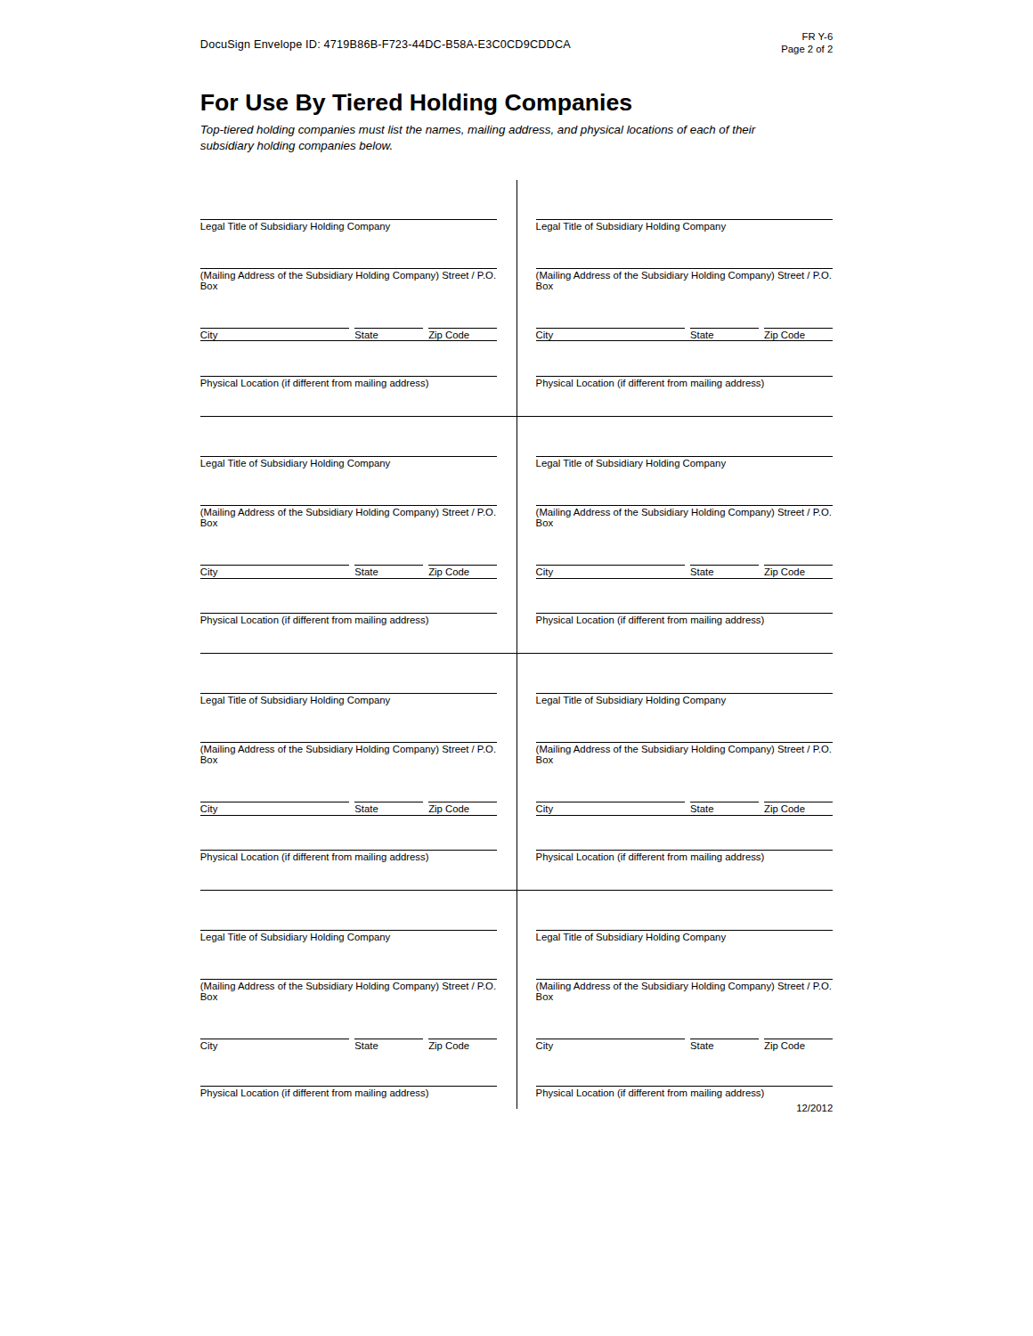DocuSign Envelope ID: 4719B86B-F723-44DC-B58A-E3C0CD9CDDCA
FR Y-6
Page 2 of 2
For Use By Tiered Holding Companies
Top-tiered holding companies must list the names, mailing address, and physical locations of each of their subsidiary holding companies below.
| Legal Title of Subsidiary Holding Company (Mailing Address of the Subsidiary Holding Company) Street / P.O. Box / City / State / Zip Code / Physical Location (if different from mailing address) | Legal Title of Subsidiary Holding Company (Mailing Address of the Subsidiary Holding Company) Street / P.O. Box / City / State / Zip Code / Physical Location (if different from mailing address) |
| Legal Title of Subsidiary Holding Company (Mailing Address of the Subsidiary Holding Company) Street / P.O. Box / City / State / Zip Code / Physical Location (if different from mailing address) | Legal Title of Subsidiary Holding Company (Mailing Address of the Subsidiary Holding Company) Street / P.O. Box / City / State / Zip Code / Physical Location (if different from mailing address) |
| Legal Title of Subsidiary Holding Company (Mailing Address of the Subsidiary Holding Company) Street / P.O. Box / City / State / Zip Code / Physical Location (if different from mailing address) | Legal Title of Subsidiary Holding Company (Mailing Address of the Subsidiary Holding Company) Street / P.O. Box / City / State / Zip Code / Physical Location (if different from mailing address) |
| Legal Title of Subsidiary Holding Company (Mailing Address of the Subsidiary Holding Company) Street / P.O. Box / City / State / Zip Code / Physical Location (if different from mailing address) | Legal Title of Subsidiary Holding Company (Mailing Address of the Subsidiary Holding Company) Street / P.O. Box / City / State / Zip Code / Physical Location (if different from mailing address) |
12/2012